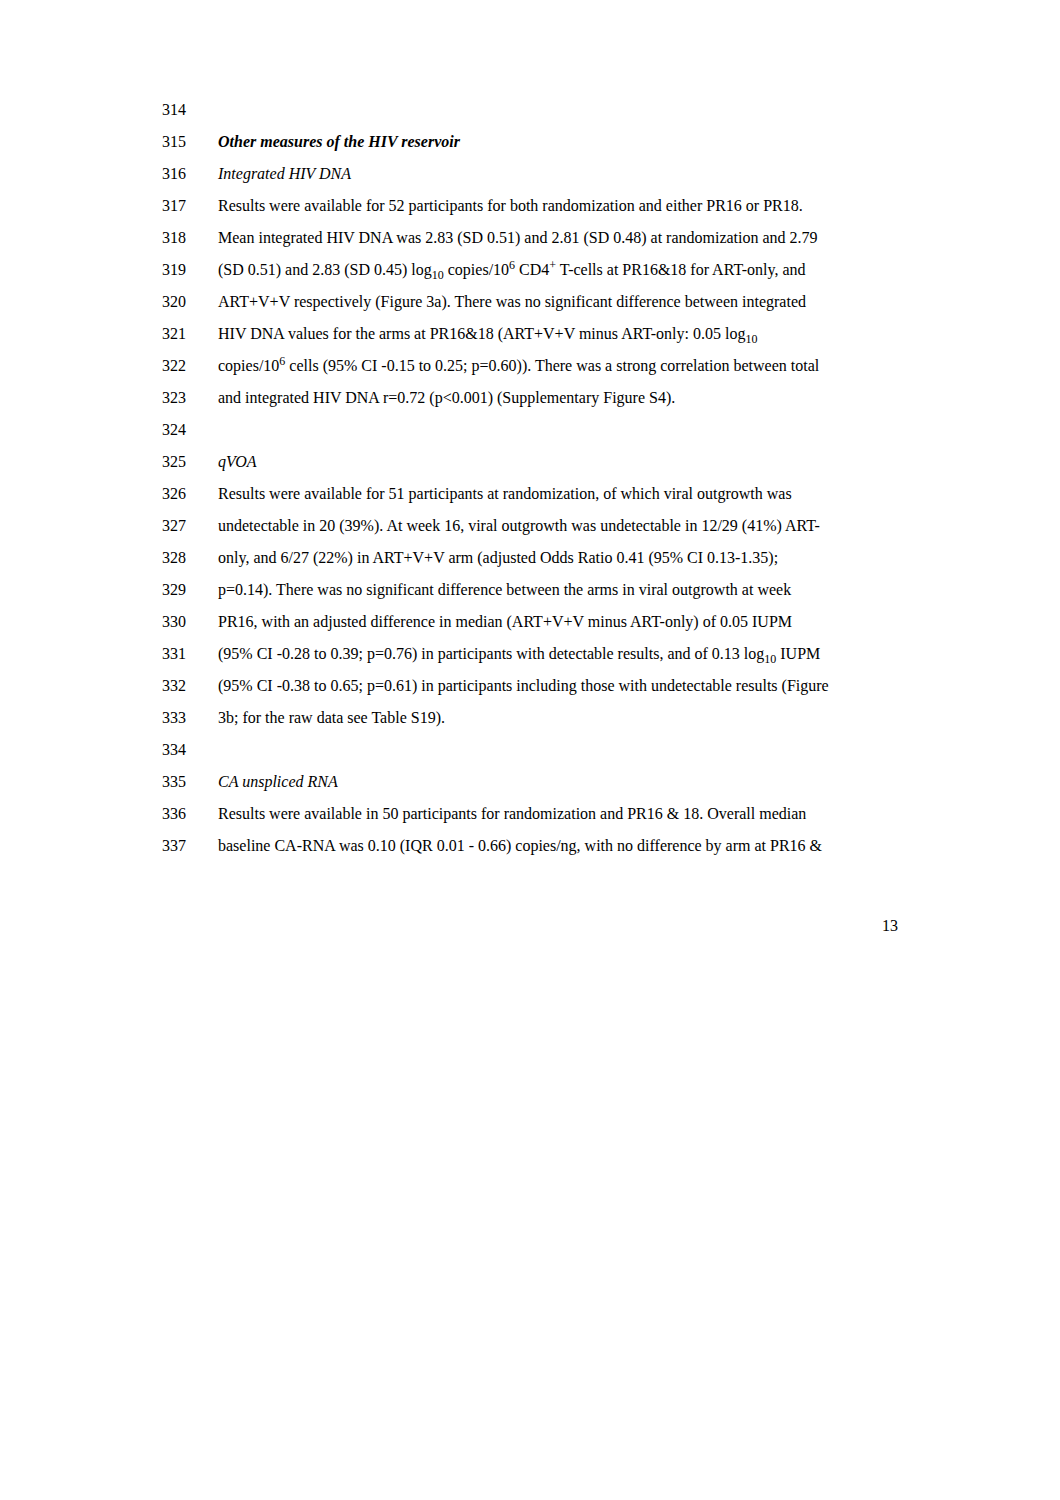314
315
Other measures of the HIV reservoir
316
Integrated HIV DNA
317 Results were available for 52 participants for both randomization and either PR16 or PR18.
318 Mean integrated HIV DNA was 2.83 (SD 0.51) and 2.81 (SD 0.48) at randomization and 2.79
319(SD 0.51) and 2.83 (SD 0.45) log10 copies/106 CD4+ T-cells at PR16&18 for ART-only, and
320 ART+V+V respectively (Figure 3a). There was no significant difference between integrated
321 HIV DNA values for the arms at PR16&18 (ART+V+V minus ART-only: 0.05 log10
322 copies/106 cells (95% CI -0.15 to 0.25; p=0.60)). There was a strong correlation between total
323 and integrated HIV DNA r=0.72 (p<0.001) (Supplementary Figure S4).
324
325
qVOA
326 Results were available for 51 participants at randomization, of which viral outgrowth was
327 undetectable in 20 (39%). At week 16, viral outgrowth was undetectable in 12/29 (41%) ART-
328 only, and 6/27 (22%) in ART+V+V arm (adjusted Odds Ratio 0.41 (95% CI 0.13-1.35);
329 p=0.14). There was no significant difference between the arms in viral outgrowth at week
330 PR16, with an adjusted difference in median (ART+V+V minus ART-only) of 0.05 IUPM
331(95% CI -0.28 to 0.39; p=0.76) in participants with detectable results, and of 0.13 log10 IUPM
332(95% CI -0.38 to 0.65; p=0.61) in participants including those with undetectable results (Figure
3333b; for the raw data see Table S19).
334
335
CA unspliced RNA
336 Results were available in 50 participants for randomization and PR16 & 18. Overall median
337 baseline CA-RNA was 0.10 (IQR 0.01 - 0.66) copies/ng, with no difference by arm at PR16 &
13